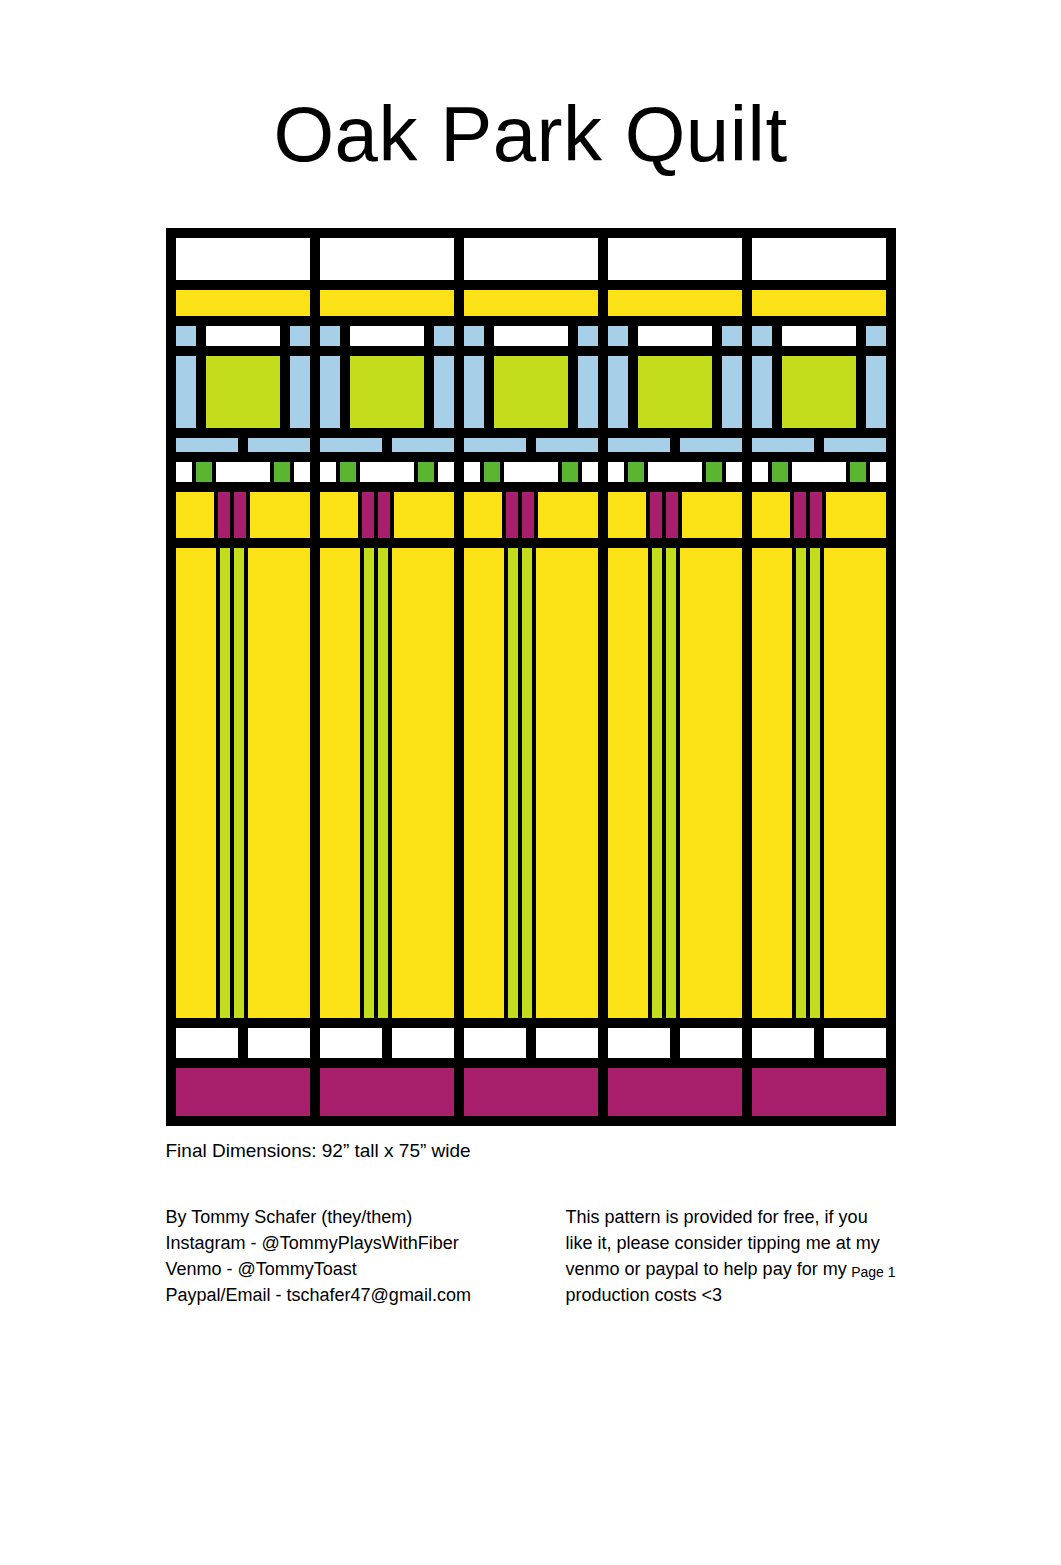Oak Park Quilt
Final Dimensions: 92” tall x 75” wide
By Tommy Schafer (they/them)
Instagram - @TommyPlaysWithFiber
Venmo - @TommyToast
Paypal/Email - tschafer47@gmail.com
This pattern is provided for free, if you like it, please consider tipping me at my venmo or paypal to help pay for my production costs <3
Page 1